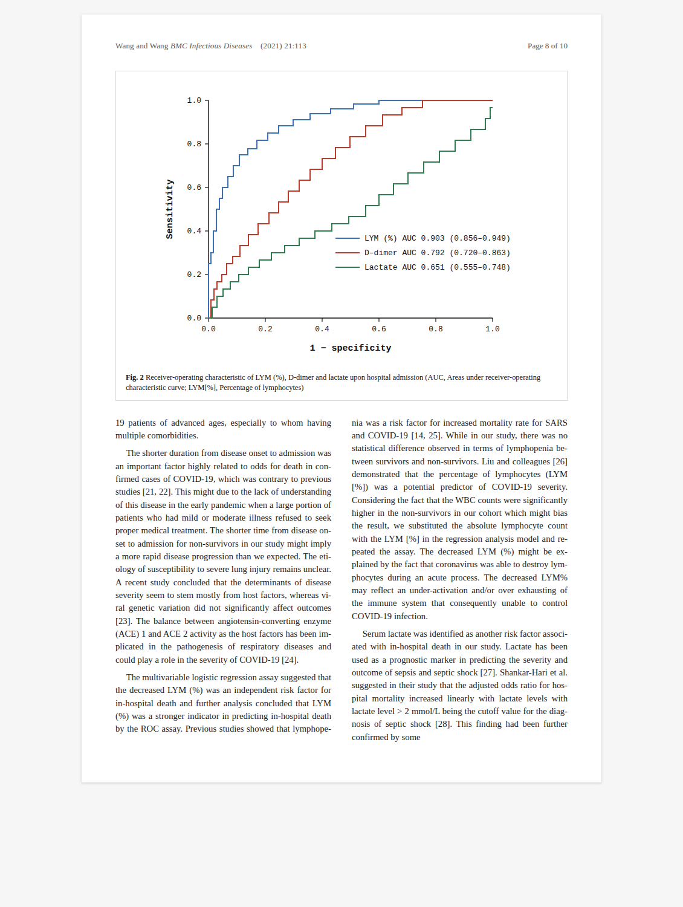Wang and Wang BMC Infectious Diseases (2021) 21:113
Page 8 of 10
0.0 0.2 0.4 0.6 0.8 1.0 0.0 0.2 0.4 0.6 0.8 1.0 Sensitivity 1 − specificity LYM (%) AUC 0.903 (0.856–0.949) D–dimer AUC 0.792 (0.720–0.863) Lactate AUC 0.651 (0.555–0.748)
Fig. 2 Receiver-operating characteristic of LYM (%), D-dimer and lactate upon hospital admission (AUC, Areas under receiver-operating characteristic curve; LYM[%], Percentage of lymphocytes)
19 patients of advanced ages, especially to whom having multiple comorbidities.
The shorter duration from disease onset to admission was an important factor highly related to odds for death in confirmed cases of COVID-19, which was contrary to previous studies [21, 22]. This might due to the lack of understanding of this disease in the early pandemic when a large portion of patients who had mild or moderate illness refused to seek proper medical treatment. The shorter time from disease onset to admission for non-survivors in our study might imply a more rapid disease progression than we expected. The etiology of susceptibility to severe lung injury remains unclear. A recent study concluded that the determinants of disease severity seem to stem mostly from host factors, whereas viral genetic variation did not significantly affect outcomes [23]. The balance between angiotensin-converting enzyme (ACE) 1 and ACE 2 activity as the host factors has been implicated in the pathogenesis of respiratory diseases and could play a role in the severity of COVID-19 [24].
The multivariable logistic regression assay suggested that the decreased LYM (%) was an independent risk factor for in-hospital death and further analysis concluded that LYM (%) was a stronger indicator in predicting in-hospital death by the ROC assay. Previous studies showed that lymphopenia was a risk factor for increased mortality rate for SARS and COVID-19 [14, 25]. While in our study, there was no statistical difference observed in terms of lymphopenia between survivors and non-survivors. Liu and colleagues [26] demonstrated that the percentage of lymphocytes (LYM [%]) was a potential predictor of COVID-19 severity. Considering the fact that the WBC counts were significantly higher in the non-survivors in our cohort which might bias the result, we substituted the absolute lymphocyte count with the LYM [%] in the regression analysis model and repeated the assay. The decreased LYM (%) might be explained by the fact that coronavirus was able to destroy lymphocytes during an acute process. The decreased LYM% may reflect an under-activation and/or over exhausting of the immune system that consequently unable to control COVID-19 infection.
Serum lactate was identified as another risk factor associated with in-hospital death in our study. Lactate has been used as a prognostic marker in predicting the severity and outcome of sepsis and septic shock [27]. Shankar-Hari et al. suggested in their study that the adjusted odds ratio for hospital mortality increased linearly with lactate levels with lactate level > 2 mmol/L being the cutoff value for the diagnosis of septic shock [28]. This finding had been further confirmed by some